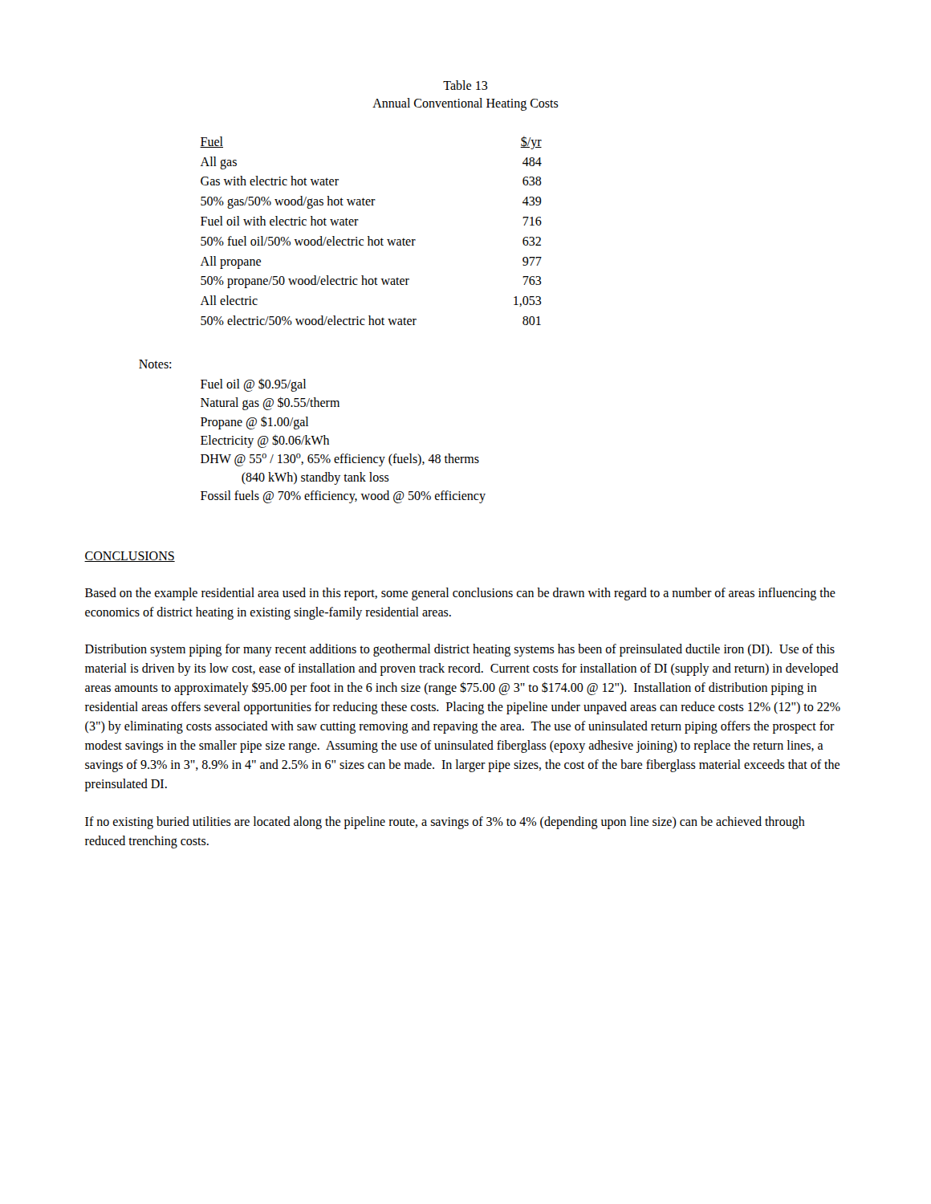Table 13
Annual Conventional Heating Costs
| Fuel | $/yr |
| --- | --- |
| All gas | 484 |
| Gas with electric hot water | 638 |
| 50% gas/50% wood/gas hot water | 439 |
| Fuel oil with electric hot water | 716 |
| 50% fuel oil/50% wood/electric hot water | 632 |
| All propane | 977 |
| 50% propane/50 wood/electric hot water | 763 |
| All electric | 1,053 |
| 50% electric/50% wood/electric hot water | 801 |
Notes:
Fuel oil @ $0.95/gal
Natural gas @ $0.55/therm
Propane @ $1.00/gal
Electricity @ $0.06/kWh
DHW @ 55o / 130o, 65% efficiency (fuels), 48 therms
(840 kWh) standby tank loss
Fossil fuels @ 70% efficiency, wood @ 50% efficiency
CONCLUSIONS
Based on the example residential area used in this report, some general conclusions can be drawn with regard to a number of areas influencing the economics of district heating in existing single-family residential areas.
Distribution system piping for many recent additions to geothermal district heating systems has been of preinsulated ductile iron (DI). Use of this material is driven by its low cost, ease of installation and proven track record. Current costs for installation of DI (supply and return) in developed areas amounts to approximately $95.00 per foot in the 6 inch size (range $75.00 @ 3" to $174.00 @ 12"). Installation of distribution piping in residential areas offers several opportunities for reducing these costs. Placing the pipeline under unpaved areas can reduce costs 12% (12") to 22% (3") by eliminating costs associated with saw cutting removing and repaving the area. The use of uninsulated return piping offers the prospect for modest savings in the smaller pipe size range. Assuming the use of uninsulated fiberglass (epoxy adhesive joining) to replace the return lines, a savings of 9.3% in 3", 8.9% in 4" and 2.5% in 6" sizes can be made. In larger pipe sizes, the cost of the bare fiberglass material exceeds that of the preinsulated DI.
If no existing buried utilities are located along the pipeline route, a savings of 3% to 4% (depending upon line size) can be achieved through reduced trenching costs.